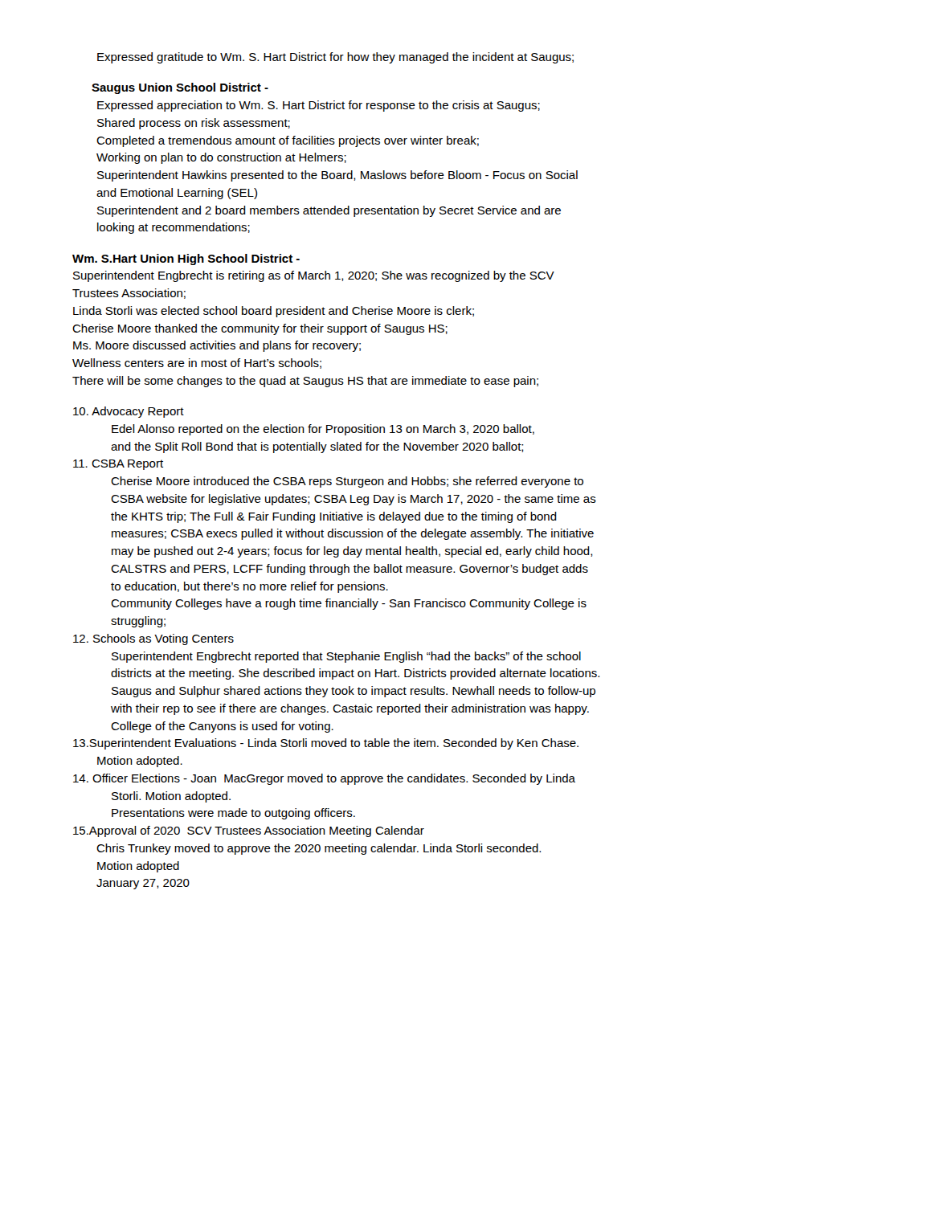Expressed gratitude to Wm. S. Hart District for how they managed the incident at Saugus;
Saugus Union School District -
Expressed appreciation to Wm. S. Hart District for response to the crisis at Saugus;
Shared process on risk assessment;
Completed a tremendous amount of facilities projects over winter break;
Working on plan to do construction at Helmers;
Superintendent Hawkins presented to the Board, Maslows before Bloom - Focus on Social
and Emotional Learning (SEL)
Superintendent and 2 board members attended presentation by Secret Service and are
looking at recommendations;
Wm. S.Hart Union High School District -
Superintendent Engbrecht is retiring as of March 1, 2020; She was recognized by the SCV
Trustees Association;
Linda Storli was elected school board president and Cherise Moore is clerk;
Cherise Moore thanked the community for their support of Saugus HS;
Ms. Moore discussed activities and plans for recovery;
Wellness centers are in most of Hart’s schools;
There will be some changes to the quad at Saugus HS that are immediate to ease pain;
10. Advocacy Report
Edel Alonso reported on the election for Proposition 13 on March 3, 2020 ballot,
and the Split Roll Bond that is potentially slated for the November 2020 ballot;
11. CSBA Report
Cherise Moore introduced the CSBA reps Sturgeon and Hobbs; she referred everyone to
CSBA website for legislative updates; CSBA Leg Day is March 17, 2020 - the same time as
the KHTS trip; The Full & Fair Funding Initiative is delayed due to the timing of bond
measures; CSBA execs pulled it without discussion of the delegate assembly. The initiative
may be pushed out 2-4 years; focus for leg day mental health, special ed, early child hood,
CALSTRS and PERS, LCFF funding through the ballot measure. Governor’s budget adds
to education, but there’s no more relief for pensions.
Community Colleges have a rough time financially - San Francisco Community College is
struggling;
12. Schools as Voting Centers
Superintendent Engbrecht reported that Stephanie English “had the backs” of the school
districts at the meeting. She described impact on Hart. Districts provided alternate locations.
Saugus and Sulphur shared actions they took to impact results. Newhall needs to follow-up
with their rep to see if there are changes. Castaic reported their administration was happy.
College of the Canyons is used for voting.
13.Superintendent Evaluations - Linda Storli moved to table the item. Seconded by Ken Chase.
Motion adopted.
14. Officer Elections - Joan MacGregor moved to approve the candidates. Seconded by Linda
Storli. Motion adopted.
Presentations were made to outgoing officers.
15.Approval of 2020 SCV Trustees Association Meeting Calendar
Chris Trunkey moved to approve the 2020 meeting calendar. Linda Storli seconded.
Motion adopted
January 27, 2020